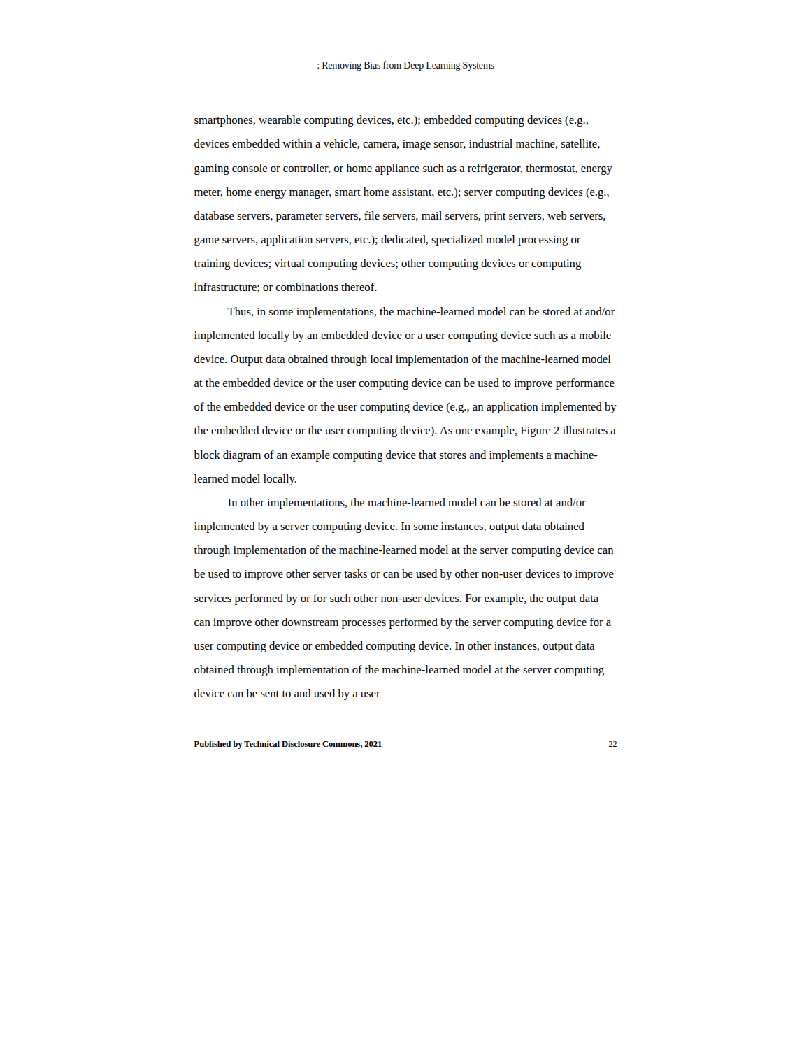: Removing Bias from Deep Learning Systems
smartphones, wearable computing devices, etc.); embedded computing devices (e.g., devices embedded within a vehicle, camera, image sensor, industrial machine, satellite, gaming console or controller, or home appliance such as a refrigerator, thermostat, energy meter, home energy manager, smart home assistant, etc.); server computing devices (e.g., database servers, parameter servers, file servers, mail servers, print servers, web servers, game servers, application servers, etc.); dedicated, specialized model processing or training devices; virtual computing devices; other computing devices or computing infrastructure; or combinations thereof.
Thus, in some implementations, the machine-learned model can be stored at and/or implemented locally by an embedded device or a user computing device such as a mobile device. Output data obtained through local implementation of the machine-learned model at the embedded device or the user computing device can be used to improve performance of the embedded device or the user computing device (e.g., an application implemented by the embedded device or the user computing device). As one example, Figure 2 illustrates a block diagram of an example computing device that stores and implements a machine-learned model locally.
In other implementations, the machine-learned model can be stored at and/or implemented by a server computing device. In some instances, output data obtained through implementation of the machine-learned model at the server computing device can be used to improve other server tasks or can be used by other non-user devices to improve services performed by or for such other non-user devices. For example, the output data can improve other downstream processes performed by the server computing device for a user computing device or embedded computing device. In other instances, output data obtained through implementation of the machine-learned model at the server computing device can be sent to and used by a user
Published by Technical Disclosure Commons, 2021
22